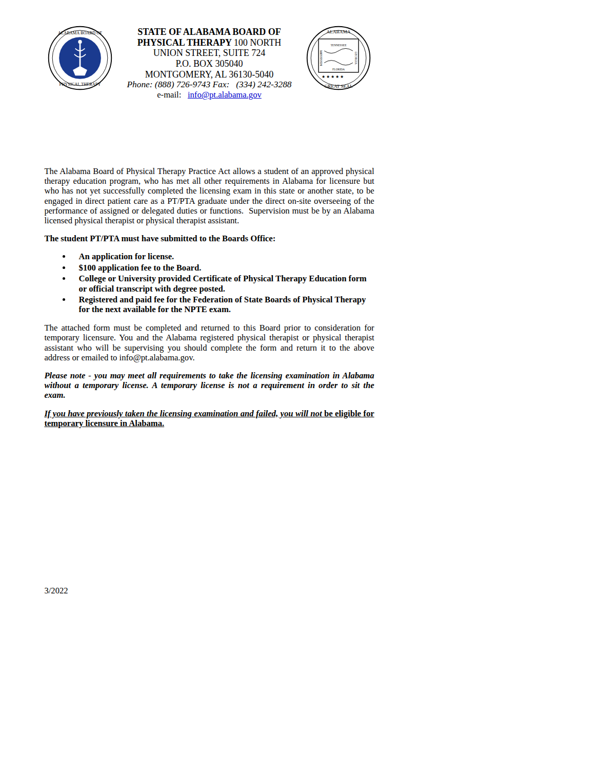STATE OF ALABAMA BOARD OF
PHYSICAL THERAPY 100 NORTH
UNION STREET, SUITE 724
P.O. BOX 305040
MONTGOMERY, AL 36130-5040
Phone: (888) 726-9743 Fax: (334) 242-3288
e-mail: info@pt.alabama.gov
The Alabama Board of Physical Therapy Practice Act allows a student of an approved physical therapy education program, who has met all other requirements in Alabama for licensure but who has not yet successfully completed the licensing exam in this state or another state, to be engaged in direct patient care as a PT/PTA graduate under the direct on-site overseeing of the performance of assigned or delegated duties or functions. Supervision must be by an Alabama licensed physical therapist or physical therapist assistant.
The student PT/PTA must have submitted to the Boards Office:
An application for license.
$100 application fee to the Board.
College or University provided Certificate of Physical Therapy Education form or official transcript with degree posted.
Registered and paid fee for the Federation of State Boards of Physical Therapy for the next available for the NPTE exam.
The attached form must be completed and returned to this Board prior to consideration for temporary licensure. You and the Alabama registered physical therapist or physical therapist assistant who will be supervising you should complete the form and return it to the above address or emailed to info@pt.alabama.gov.
Please note - you may meet all requirements to take the licensing examination in Alabama without a temporary license. A temporary license is not a requirement in order to sit the exam.
If you have previously taken the licensing examination and failed, you will not be eligible for temporary licensure in Alabama.
3/2022